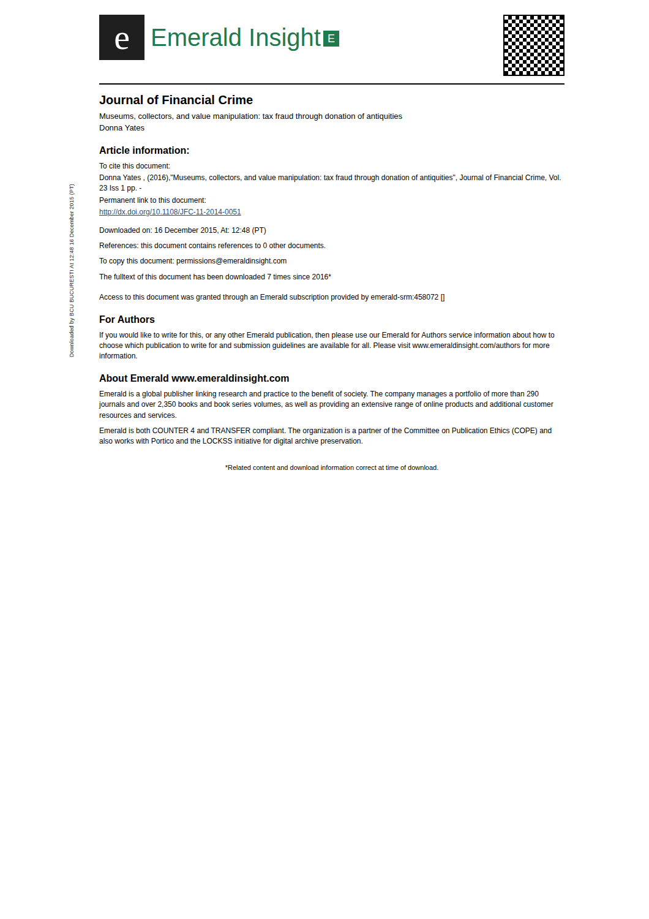Downloaded by BCU BUCURESTI At 12:48 16 December 2015 (PT)
e
Emerald Insight E
Journal of Financial Crime
Museums, collectors, and value manipulation: tax fraud through donation of antiquities
Donna Yates
Article information:
To cite this document:
Donna Yates , (2016),"Museums, collectors, and value manipulation: tax fraud through donation of antiquities", Journal of Financial Crime, Vol. 23 Iss 1 pp. -
Permanent link to this document:
http://dx.doi.org/10.1108/JFC-11-2014-0051
Downloaded on: 16 December 2015, At: 12:48 (PT)
References: this document contains references to 0 other documents.
To copy this document: permissions@emeraldinsight.com
The fulltext of this document has been downloaded 7 times since 2016*
Access to this document was granted through an Emerald subscription provided by emerald-srm:458072 []
For Authors
If you would like to write for this, or any other Emerald publication, then please use our Emerald for Authors service information about how to choose which publication to write for and submission guidelines are available for all. Please visit www.emeraldinsight.com/authors for more information.
About Emerald www.emeraldinsight.com
Emerald is a global publisher linking research and practice to the benefit of society. The company manages a portfolio of more than 290 journals and over 2,350 books and book series volumes, as well as providing an extensive range of online products and additional customer resources and services.
Emerald is both COUNTER 4 and TRANSFER compliant. The organization is a partner of the Committee on Publication Ethics (COPE) and also works with Portico and the LOCKSS initiative for digital archive preservation.
*Related content and download information correct at time of download.